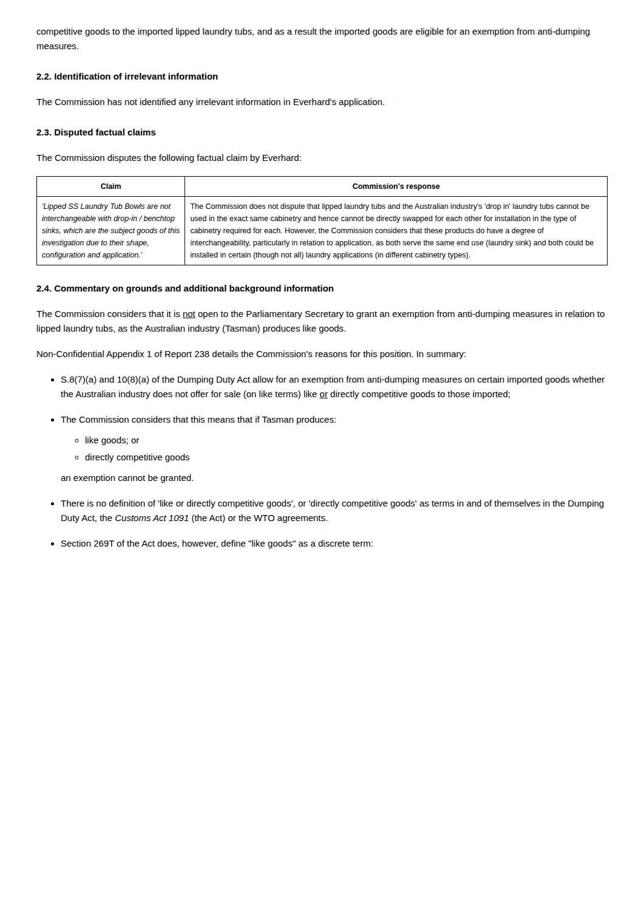competitive goods to the imported lipped laundry tubs, and as a result the imported goods are eligible for an exemption from anti-dumping measures.
2.2. Identification of irrelevant information
The Commission has not identified any irrelevant information in Everhard's application.
2.3. Disputed factual claims
The Commission disputes the following factual claim by Everhard:
| Claim | Commission's response |
| --- | --- |
| 'Lipped SS Laundry Tub Bowls are not interchangeable with drop-in / benchtop sinks, which are the subject goods of this investigation due to their shape, configuration and application.' | The Commission does not dispute that lipped laundry tubs and the Australian industry's 'drop in' laundry tubs cannot be used in the exact same cabinetry and hence cannot be directly swapped for each other for installation in the type of cabinetry required for each. However, the Commission considers that these products do have a degree of interchangeability, particularly in relation to application, as both serve the same end use (laundry sink) and both could be installed in certain (though not all) laundry applications (in different cabinetry types). |
2.4. Commentary on grounds and additional background information
The Commission considers that it is not open to the Parliamentary Secretary to grant an exemption from anti-dumping measures in relation to lipped laundry tubs, as the Australian industry (Tasman) produces like goods.
Non-Confidential Appendix 1 of Report 238 details the Commission's reasons for this position. In summary:
S.8(7)(a) and 10(8)(a) of the Dumping Duty Act allow for an exemption from anti-dumping measures on certain imported goods whether the Australian industry does not offer for sale (on like terms) like or directly competitive goods to those imported;
The Commission considers that this means that if Tasman produces:
like goods; or
directly competitive goods
an exemption cannot be granted.
There is no definition of 'like or directly competitive goods', or 'directly competitive goods' as terms in and of themselves in the Dumping Duty Act, the Customs Act 1091 (the Act) or the WTO agreements.
Section 269T of the Act does, however, define "like goods" as a discrete term: